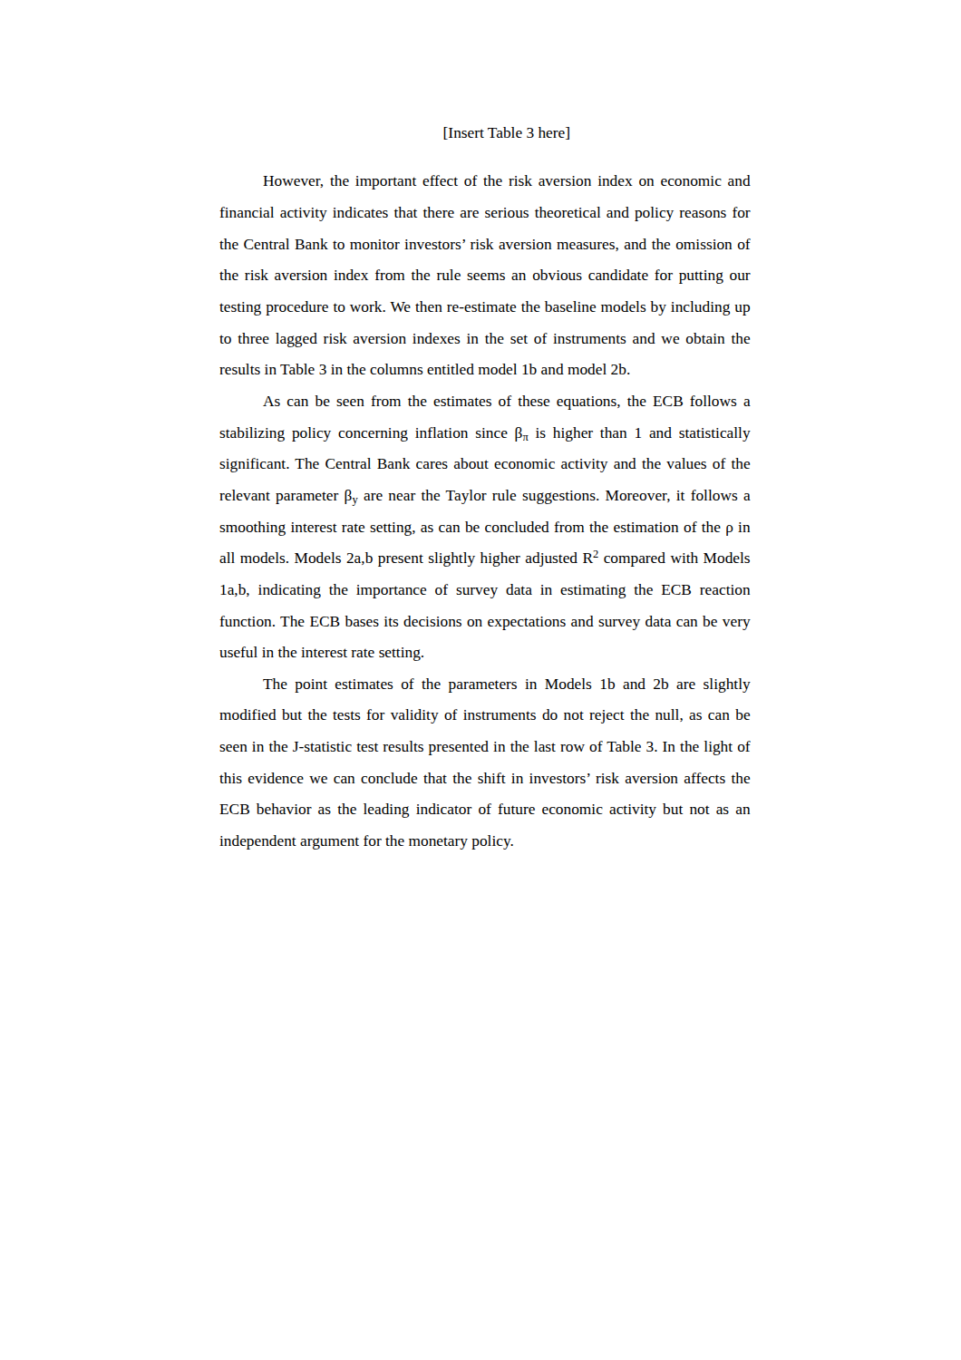[Insert Table 3 here]
However, the important effect of the risk aversion index on economic and financial activity indicates that there are serious theoretical and policy reasons for the Central Bank to monitor investors’ risk aversion measures, and the omission of the risk aversion index from the rule seems an obvious candidate for putting our testing procedure to work. We then re-estimate the baseline models by including up to three lagged risk aversion indexes in the set of instruments and we obtain the results in Table 3 in the columns entitled model 1b and model 2b.
As can be seen from the estimates of these equations, the ECB follows a stabilizing policy concerning inflation since βπ is higher than 1 and statistically significant. The Central Bank cares about economic activity and the values of the relevant parameter βy are near the Taylor rule suggestions. Moreover, it follows a smoothing interest rate setting, as can be concluded from the estimation of the ρ in all models. Models 2a,b present slightly higher adjusted R2 compared with Models 1a,b, indicating the importance of survey data in estimating the ECB reaction function. The ECB bases its decisions on expectations and survey data can be very useful in the interest rate setting.
The point estimates of the parameters in Models 1b and 2b are slightly modified but the tests for validity of instruments do not reject the null, as can be seen in the J-statistic test results presented in the last row of Table 3. In the light of this evidence we can conclude that the shift in investors’ risk aversion affects the ECB behavior as the leading indicator of future economic activity but not as an independent argument for the monetary policy.